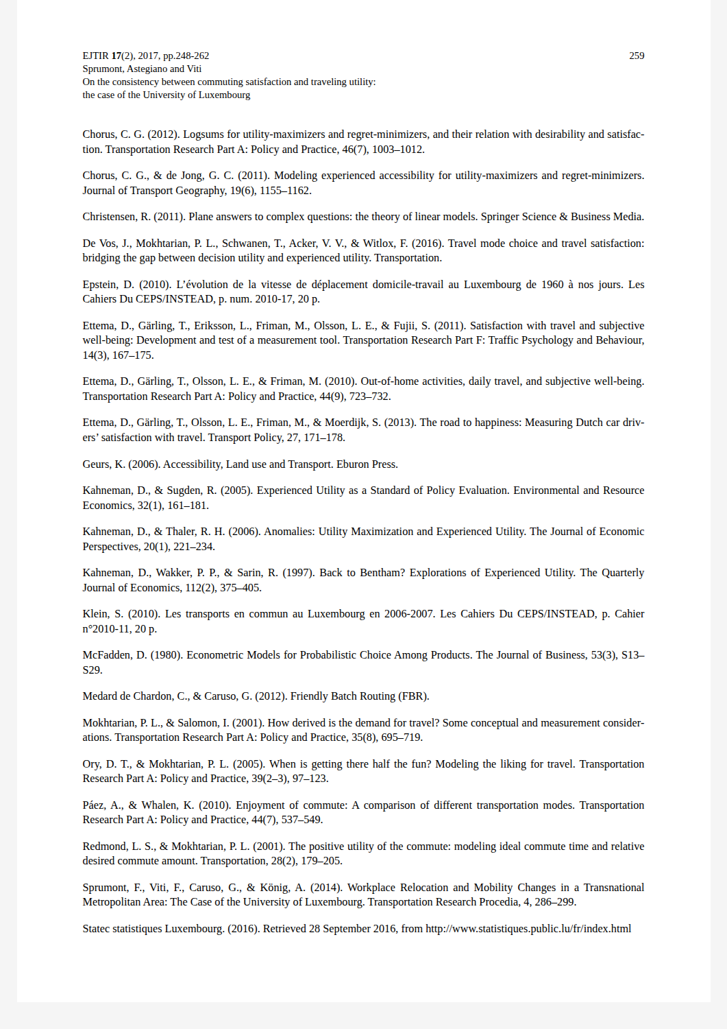EJTIR 17(2), 2017, pp.248-262 259
Sprumont, Astegiano and Viti On the consistency between commuting satisfaction and traveling utility: the case of the University of Luxembourg
Chorus, C. G. (2012). Logsums for utility-maximizers and regret-minimizers, and their relation with desirability and satisfaction. Transportation Research Part A: Policy and Practice, 46(7), 1003–1012.
Chorus, C. G., & de Jong, G. C. (2011). Modeling experienced accessibility for utility-maximizers and regret-minimizers. Journal of Transport Geography, 19(6), 1155–1162.
Christensen, R. (2011). Plane answers to complex questions: the theory of linear models. Springer Science & Business Media.
De Vos, J., Mokhtarian, P. L., Schwanen, T., Acker, V. V., & Witlox, F. (2016). Travel mode choice and travel satisfaction: bridging the gap between decision utility and experienced utility. Transportation.
Epstein, D. (2010). L’évolution de la vitesse de déplacement domicile-travail au Luxembourg de 1960 à nos jours. Les Cahiers Du CEPS/INSTEAD, p. num. 2010-17, 20 p.
Ettema, D., Gärling, T., Eriksson, L., Friman, M., Olsson, L. E., & Fujii, S. (2011). Satisfaction with travel and subjective well-being: Development and test of a measurement tool. Transportation Research Part F: Traffic Psychology and Behaviour, 14(3), 167–175.
Ettema, D., Gärling, T., Olsson, L. E., & Friman, M. (2010). Out-of-home activities, daily travel, and subjective well-being. Transportation Research Part A: Policy and Practice, 44(9), 723–732.
Ettema, D., Gärling, T., Olsson, L. E., Friman, M., & Moerdijk, S. (2013). The road to happiness: Measuring Dutch car drivers’ satisfaction with travel. Transport Policy, 27, 171–178.
Geurs, K. (2006). Accessibility, Land use and Transport. Eburon Press.
Kahneman, D., & Sugden, R. (2005). Experienced Utility as a Standard of Policy Evaluation. Environmental and Resource Economics, 32(1), 161–181.
Kahneman, D., & Thaler, R. H. (2006). Anomalies: Utility Maximization and Experienced Utility. The Journal of Economic Perspectives, 20(1), 221–234.
Kahneman, D., Wakker, P. P., & Sarin, R. (1997). Back to Bentham? Explorations of Experienced Utility. The Quarterly Journal of Economics, 112(2), 375–405.
Klein, S. (2010). Les transports en commun au Luxembourg en 2006-2007. Les Cahiers Du CEPS/INSTEAD, p. Cahier n°2010-11, 20 p.
McFadden, D. (1980). Econometric Models for Probabilistic Choice Among Products. The Journal of Business, 53(3), S13–S29.
Medard de Chardon, C., & Caruso, G. (2012). Friendly Batch Routing (FBR).
Mokhtarian, P. L., & Salomon, I. (2001). How derived is the demand for travel? Some conceptual and measurement considerations. Transportation Research Part A: Policy and Practice, 35(8), 695–719.
Ory, D. T., & Mokhtarian, P. L. (2005). When is getting there half the fun? Modeling the liking for travel. Transportation Research Part A: Policy and Practice, 39(2–3), 97–123.
Páez, A., & Whalen, K. (2010). Enjoyment of commute: A comparison of different transportation modes. Transportation Research Part A: Policy and Practice, 44(7), 537–549.
Redmond, L. S., & Mokhtarian, P. L. (2001). The positive utility of the commute: modeling ideal commute time and relative desired commute amount. Transportation, 28(2), 179–205.
Sprumont, F., Viti, F., Caruso, G., & König, A. (2014). Workplace Relocation and Mobility Changes in a Transnational Metropolitan Area: The Case of the University of Luxembourg. Transportation Research Procedia, 4, 286–299.
Statec statistiques Luxembourg. (2016). Retrieved 28 September 2016, from http://www.statistiques.public.lu/fr/index.html